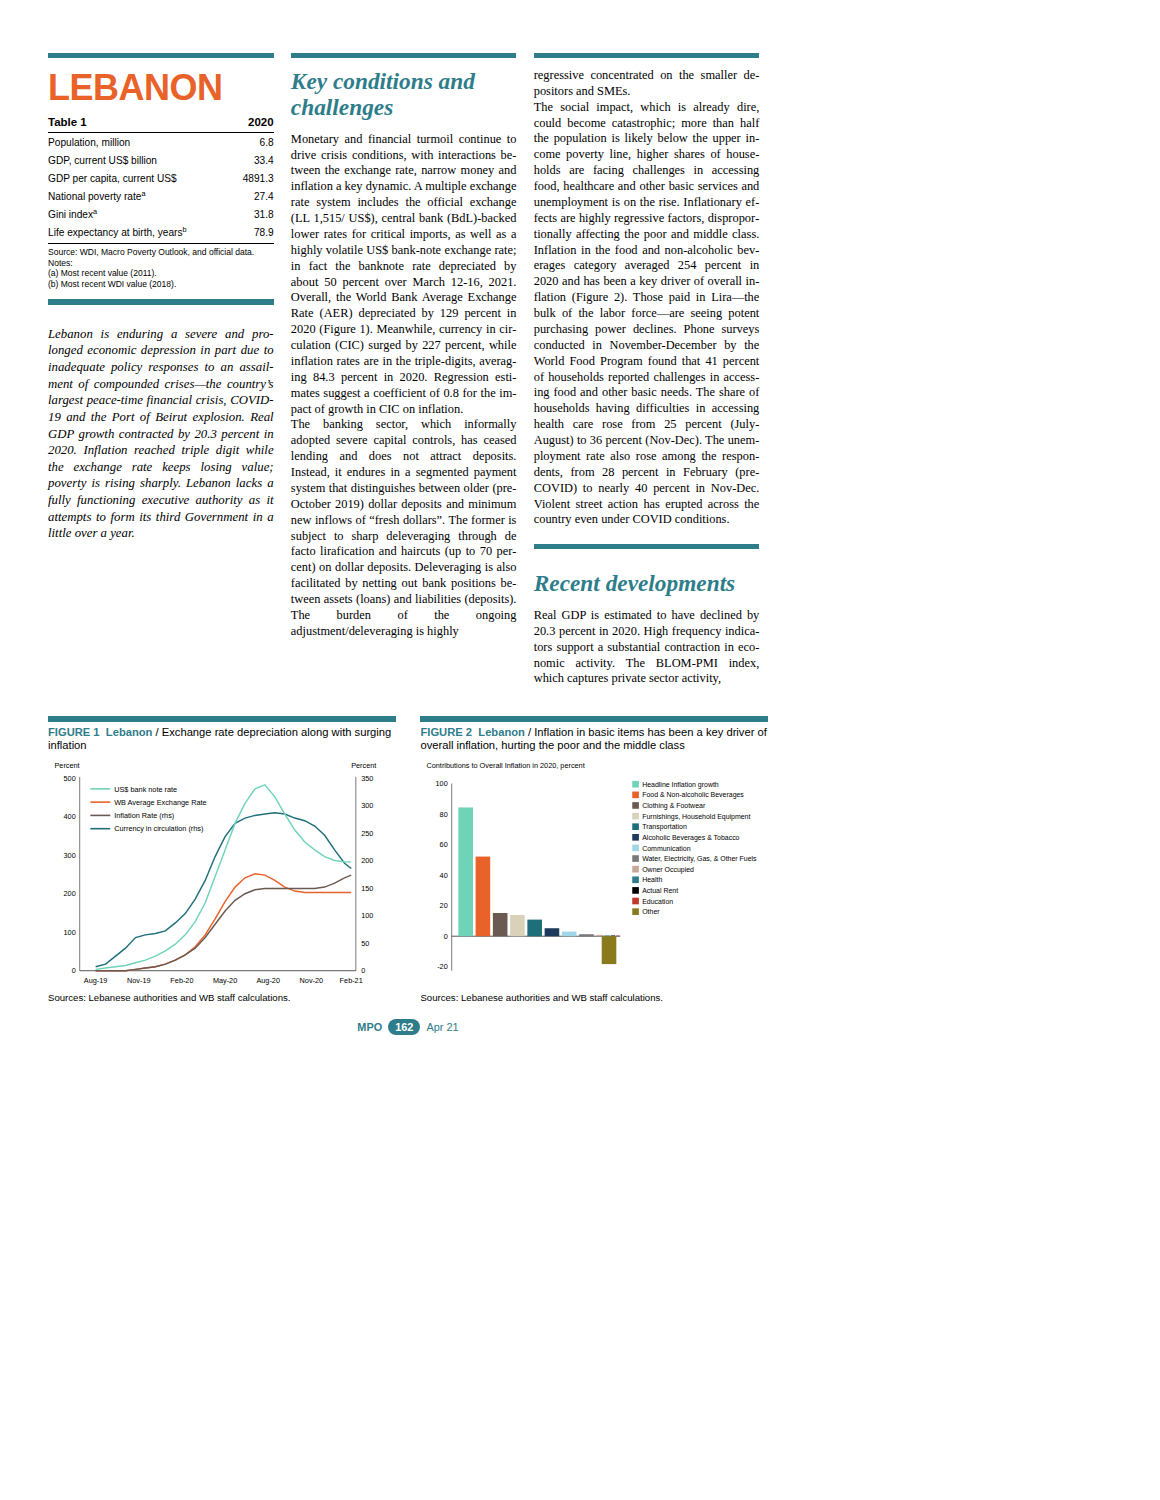LEBANON
Table 1 2020
| Population, million | 6.8 |
| GDP, current US$ billion | 33.4 |
| GDP per capita, current US$ | 4891.3 |
| National poverty rate a | 27.4 |
| Gini index a | 31.8 |
| Life expectancy at birth, years b | 78.9 |
Source: WDI, Macro Poverty Outlook, and official data.
Notes:
(a) Most recent value (2011).
(b) Most recent WDI value (2018).
Lebanon is enduring a severe and prolonged economic depression in part due to inadequate policy responses to an assailment of compounded crises—the country’s largest peace-time financial crisis, COVID-19 and the Port of Beirut explosion. Real GDP growth contracted by 20.3 percent in 2020. Inflation reached triple digit while the exchange rate keeps losing value; poverty is rising sharply. Lebanon lacks a fully functioning executive authority as it attempts to form its third Government in a little over a year.
Key conditions and challenges
Monetary and financial turmoil continue to drive crisis conditions, with interactions between the exchange rate, narrow money and inflation a key dynamic. A multiple exchange rate system includes the official exchange (LL 1,515/ US$), central bank (BdL)-backed lower rates for critical imports, as well as a highly volatile US$ bank-note exchange rate; in fact the banknote rate depreciated by about 50 percent over March 12-16, 2021. Overall, the World Bank Average Exchange Rate (AER) depreciated by 129 percent in 2020 (Figure 1). Meanwhile, currency in circulation (CIC) surged by 227 percent, while inflation rates are in the triple-digits, averaging 84.3 percent in 2020. Regression estimates suggest a coefficient of 0.8 for the impact of growth in CIC on inflation.
The banking sector, which informally adopted severe capital controls, has ceased lending and does not attract deposits. Instead, it endures in a segmented payment system that distinguishes between older (pre-October 2019) dollar deposits and minimum new inflows of “fresh dollars”. The former is subject to sharp deleveraging through de facto lirafication and haircuts (up to 70 percent) on dollar deposits. Deleveraging is also facilitated by netting out bank positions between assets (loans) and liabilities (deposits). The burden of the ongoing adjustment/deleveraging is highly
regressive concentrated on the smaller depositors and SMEs.
The social impact, which is already dire, could become catastrophic; more than half the population is likely below the upper income poverty line, higher shares of households are facing challenges in accessing food, healthcare and other basic services and unemployment is on the rise. Inflationary effects are highly regressive factors, disproportionally affecting the poor and middle class. Inflation in the food and non-alcoholic beverages category averaged 254 percent in 2020 and has been a key driver of overall inflation (Figure 2). Those paid in Lira—the bulk of the labor force—are seeing potent purchasing power declines. Phone surveys conducted in November-December by the World Food Program found that 41 percent of households reported challenges in accessing food and other basic needs. The share of households having difficulties in accessing health care rose from 25 percent (July-August) to 36 percent (Nov-Dec). The unemployment rate also rose among the respondents, from 28 percent in February (pre-COVID) to nearly 40 percent in Nov-Dec. Violent street action has erupted across the country even under COVID conditions.
Recent developments
Real GDP is estimated to have declined by 20.3 percent in 2020. High frequency indicators support a substantial contraction in economic activity. The BLOM-PMI index, which captures private sector activity,
FIGURE 1 Lebanon / Exchange rate depreciation along with surging inflation
Percent Percent 500 400 300 200 100 0 350 300 250 200 150 100 50 0 Aug-19 Nov-19 Feb-20 May-20 Aug-20 Nov-20 Feb-21 US$ bank note rate WB Average Exchange Rate Inflation Rate (rhs) Currency in circulation (rhs)
Sources: Lebanese authorities and WB staff calculations.
FIGURE 2 Lebanon / Inflation in basic items has been a key driver of overall inflation, hurting the poor and the middle class
Contributions to Overall Inflation in 2020, percent 100 80 60 40 20 0 -20 Headline Inflation growth Food & Non-alcoholic Beverages Clothing & Footwear Furnishings, Household Equipment Transportation Alcoholic Beverages & Tobacco Communication Water, Electricity, Gas, & Other Fuels Owner Occupied Health Actual Rent Education Other
Sources: Lebanese authorities and WB staff calculations.
MPO 162 Apr 21